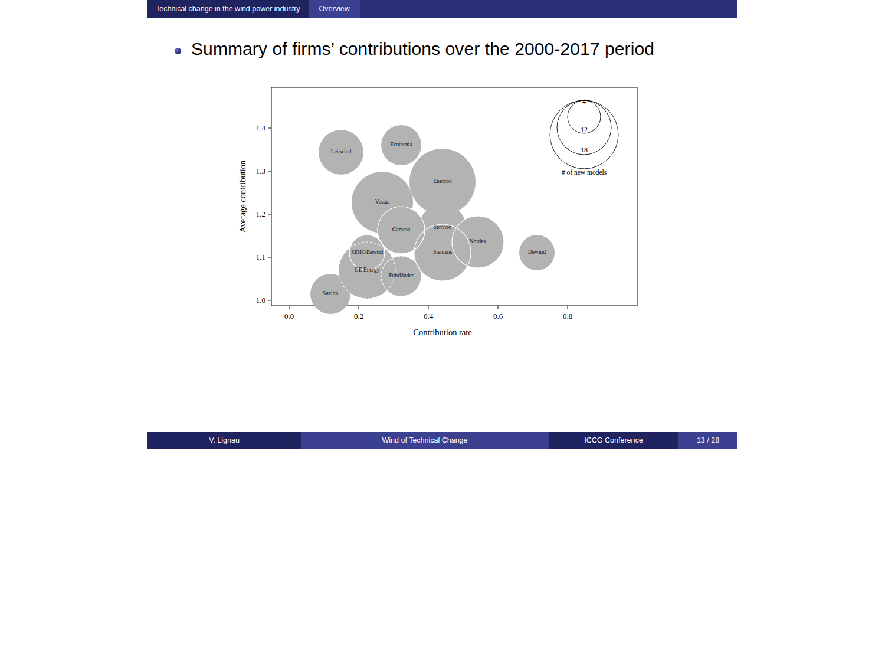Technical change in the wind power industry
Overview
Summary of firms’ contributions over the 2000-2017 period
1.0 1.1 1.2 1.3 1.4 0.0 0.2 0.4 0.6 0.8 Contribution rate Average contribution Leitwind Ecotecnia Enercon Vestas Gamesa Senvion Nordex Siemens Dewind XEMC-Darwind GE Energy Fuhrländer Suzlon 4 12 18 # of new models
V. Lignau
Wind of Technical Change
ICCG Conference
13 / 28